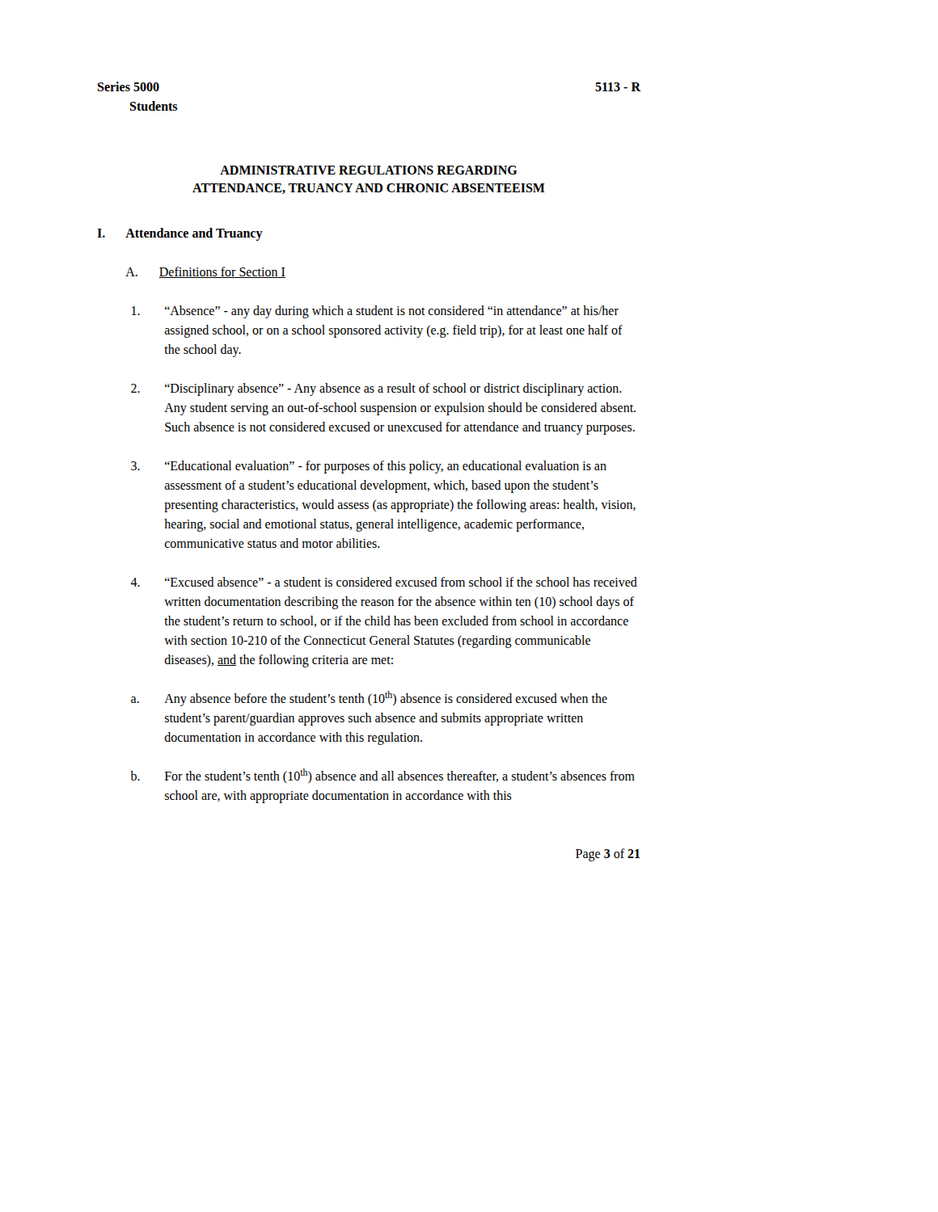Series 5000 Students
5113 - R
Administrative Regulations Regarding
Attendance, Truancy and Chronic Absenteeism
I.
Attendance and Truancy
A.
Definitions for Section I
1.
“Absence” - any day during which a student is not considered “in attendance” at his/her assigned school, or on a school sponsored activity (e.g. field trip), for at least one half of the school day.
2.
“Disciplinary absence” - Any absence as a result of school or district disciplinary action. Any student serving an out-of-school suspension or expulsion should be considered absent. Such absence is not considered excused or unexcused for attendance and truancy purposes.
3.
“Educational evaluation” - for purposes of this policy, an educational evaluation is an assessment of a student’s educational development, which, based upon the student’s presenting characteristics, would assess (as appropriate) the following areas: health, vision, hearing, social and emotional status, general intelligence, academic performance, communicative status and motor abilities.
4.
“Excused absence” - a student is considered excused from school if the school has received written documentation describing the reason for the absence within ten (10) school days of the student’s return to school, or if the child has been excluded from school in accordance with section 10-210 of the Connecticut General Statutes (regarding communicable diseases), and the following criteria are met:
a.
Any absence before the student’s tenth (10th) absence is considered excused when the student’s parent/guardian approves such absence and submits appropriate written documentation in accordance with this regulation.
b.
For the student’s tenth (10th) absence and all absences thereafter, a student’s absences from school are, with appropriate documentation in accordance with this
Page 3 of 21